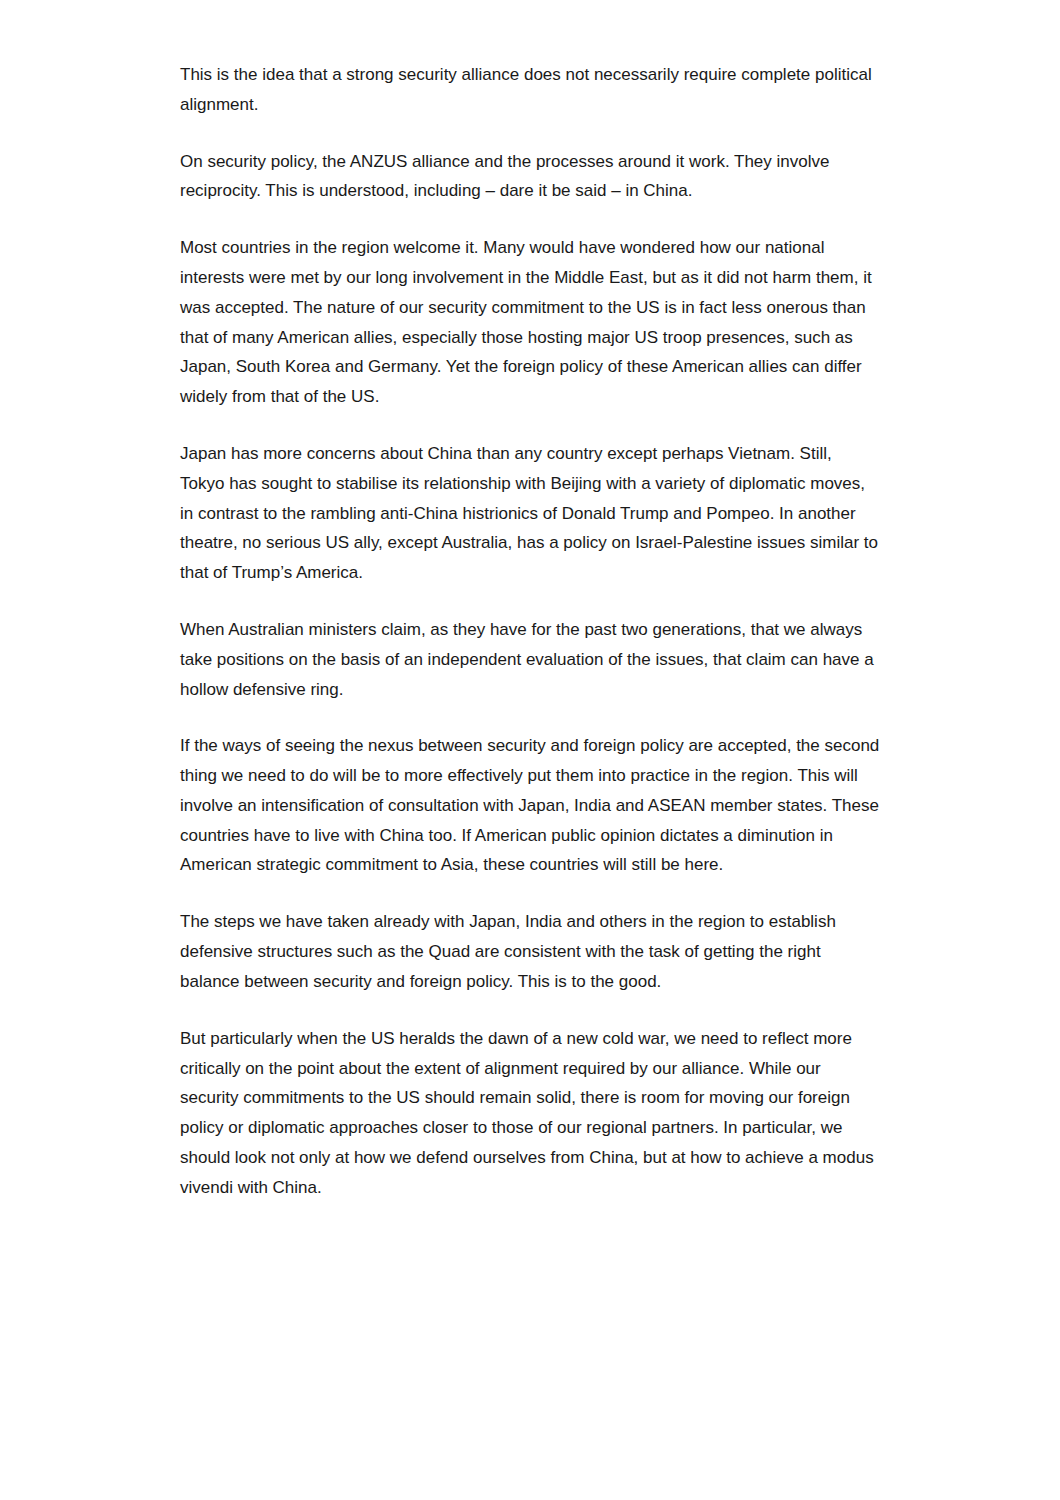This is the idea that a strong security alliance does not necessarily require complete political alignment.
On security policy, the ANZUS alliance and the processes around it work. They involve reciprocity. This is understood, including – dare it be said – in China.
Most countries in the region welcome it. Many would have wondered how our national interests were met by our long involvement in the Middle East, but as it did not harm them, it was accepted. The nature of our security commitment to the US is in fact less onerous than that of many American allies, especially those hosting major US troop presences, such as Japan, South Korea and Germany. Yet the foreign policy of these American allies can differ widely from that of the US.
Japan has more concerns about China than any country except perhaps Vietnam. Still, Tokyo has sought to stabilise its relationship with Beijing with a variety of diplomatic moves, in contrast to the rambling anti-China histrionics of Donald Trump and Pompeo. In another theatre, no serious US ally, except Australia, has a policy on Israel-Palestine issues similar to that of Trump’s America.
When Australian ministers claim, as they have for the past two generations, that we always take positions on the basis of an independent evaluation of the issues, that claim can have a hollow defensive ring.
If the ways of seeing the nexus between security and foreign policy are accepted, the second thing we need to do will be to more effectively put them into practice in the region. This will involve an intensification of consultation with Japan, India and ASEAN member states. These countries have to live with China too. If American public opinion dictates a diminution in American strategic commitment to Asia, these countries will still be here.
The steps we have taken already with Japan, India and others in the region to establish defensive structures such as the Quad are consistent with the task of getting the right balance between security and foreign policy. This is to the good.
But particularly when the US heralds the dawn of a new cold war, we need to reflect more critically on the point about the extent of alignment required by our alliance. While our security commitments to the US should remain solid, there is room for moving our foreign policy or diplomatic approaches closer to those of our regional partners. In particular, we should look not only at how we defend ourselves from China, but at how to achieve a modus vivendi with China.